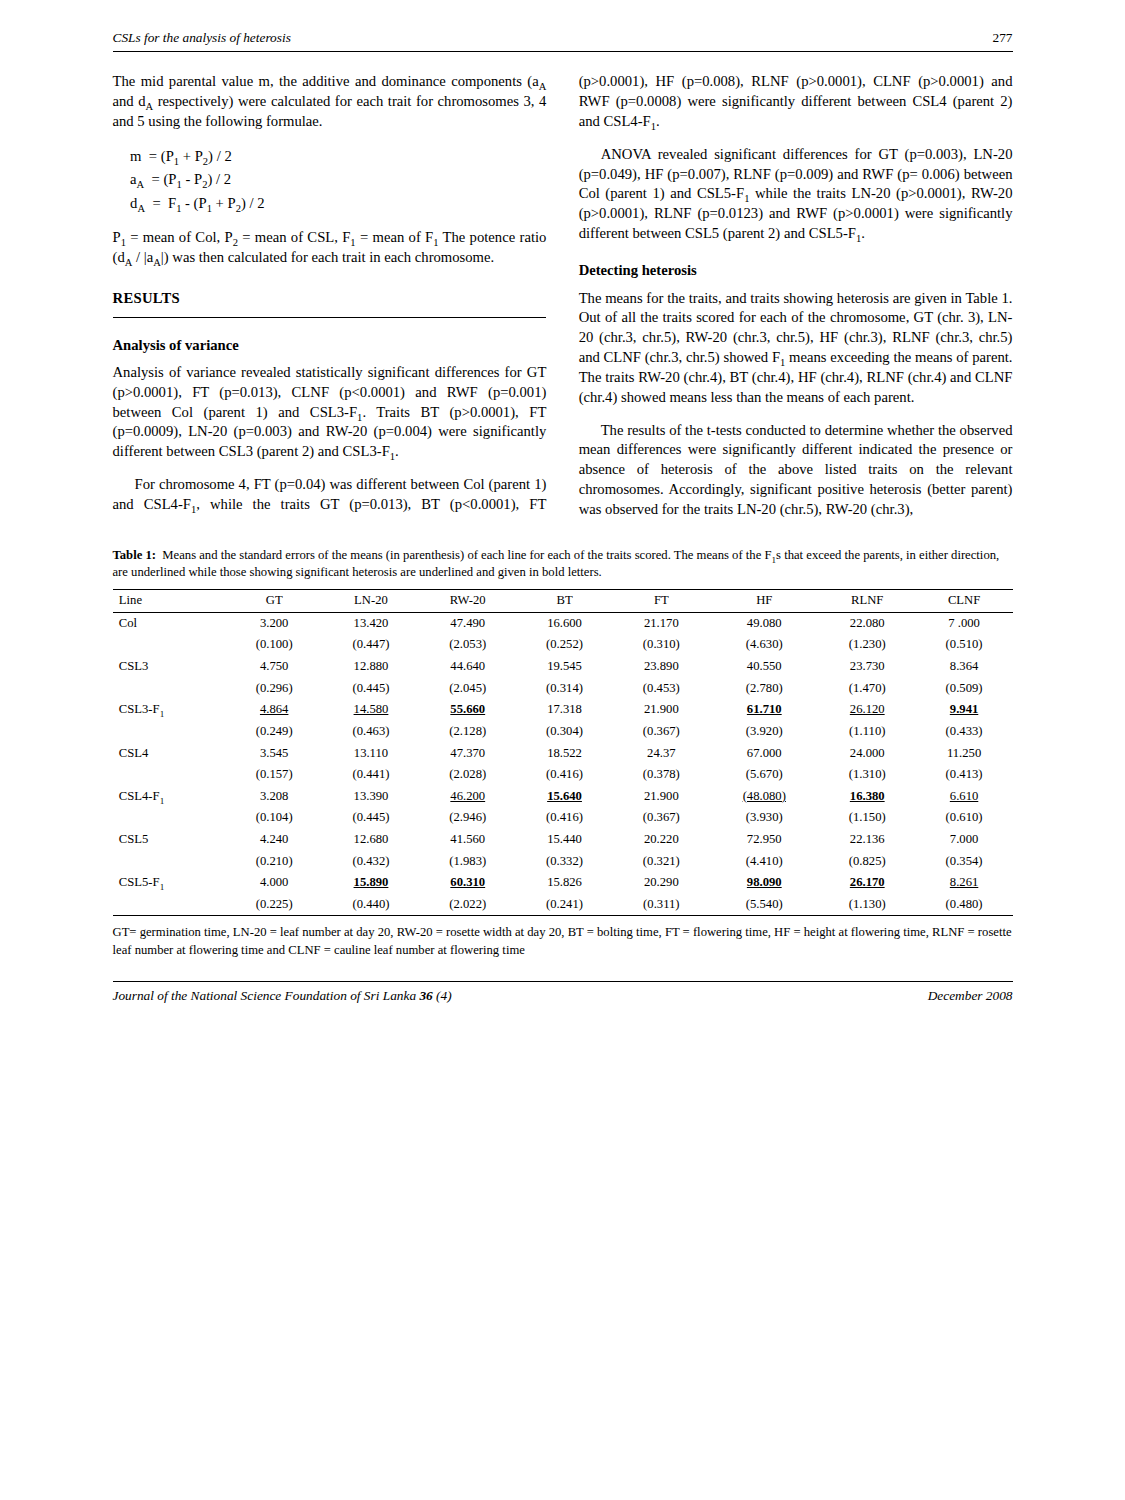CSLs for the analysis of heterosis 277
The mid parental value m, the additive and dominance components (aA and dA respectively) were calculated for each trait for chromosomes 3, 4 and 5 using the following formulae.
m = (P1 + P2) / 2 aA = (P1 - P2) / 2 dA = F1 - (P1 + P2) / 2
P1 = mean of Col, P2 = mean of CSL, F1 = mean of F1 The potence ratio (dA / |aA|) was then calculated for each trait in each chromosome.
Results
Analysis of variance
Analysis of variance revealed statistically significant differences for GT (p>0.0001), FT (p=0.013), CLNF (p<0.0001) and RWF (p=0.001) between Col (parent 1) and CSL3-F1. Traits BT (p>0.0001), FT (p=0.0009), LN-20 (p=0.003) and RW-20 (p=0.004) were significantly different between CSL3 (parent 2) and CSL3-F1.
For chromosome 4, FT (p=0.04) was different between Col (parent 1) and CSL4-F1, while the traits GT (p=0.013), BT (p<0.0001), FT (p>0.0001), HF (p=0.008), RLNF (p>0.0001), CLNF (p>0.0001) and RWF (p=0.0008) were significantly different between CSL4 (parent 2) and CSL4-F1.
ANOVA revealed significant differences for GT (p=0.003), LN-20 (p=0.049), HF (p=0.007), RLNF (p=0.009) and RWF (p= 0.006) between Col (parent 1) and CSL5-F1 while the traits LN-20 (p>0.0001), RW-20 (p>0.0001), RLNF (p=0.0123) and RWF (p>0.0001) were significantly different between CSL5 (parent 2) and CSL5-F1.
Detecting heterosis
The means for the traits, and traits showing heterosis are given in Table 1. Out of all the traits scored for each of the chromosome, GT (chr. 3), LN-20 (chr.3, chr.5), RW-20 (chr.3, chr.5), HF (chr.3), RLNF (chr.3, chr.5) and CLNF (chr.3, chr.5) showed F1 means exceeding the means of parent. The traits RW-20 (chr.4), BT (chr.4), HF (chr.4), RLNF (chr.4) and CLNF (chr.4) showed means less than the means of each parent.
The results of the t-tests conducted to determine whether the observed mean differences were significantly different indicated the presence or absence of heterosis of the above listed traits on the relevant chromosomes. Accordingly, significant positive heterosis (better parent) was observed for the traits LN-20 (chr.5), RW-20 (chr.3),
Table 1: Means and the standard errors of the means (in parenthesis) of each line for each of the traits scored. The means of the F 1 s that exceed the parents, in either direction, are underlined while those showing significant heterosis are underlined and given in bold letters.
| Line | GT | LN-20 | RW-20 | BT | FT | HF | RLNF | CLNF |
| --- | --- | --- | --- | --- | --- | --- | --- | --- |
| Col | 3.200 | 13.420 | 47.490 | 16.600 | 21.170 | 49.080 | 22.080 | 7 .000 |
| | (0.100) | (0.447) | (2.053) | (0.252) | (0.310) | (4.630) | (1.230) | (0.510) |
| CSL3 | 4.750 | 12.880 | 44.640 | 19.545 | 23.890 | 40.550 | 23.730 | 8.364 |
| | (0.296) | (0.445) | (2.045) | (0.314) | (0.453) | (2.780) | (1.470) | (0.509) |
| CSL3-F 1 | 4.864 | 14.580 | 55.660 | 17.318 | 21.900 | 61.710 | 26.120 | 9.941 |
| | (0.249) | (0.463) | (2.128) | (0.304) | (0.367) | (3.920) | (1.110) | (0.433) |
| CSL4 | 3.545 | 13.110 | 47.370 | 18.522 | 24.37 | 67.000 | 24.000 | 11.250 |
| | (0.157) | (0.441) | (2.028) | (0.416) | (0.378) | (5.670) | (1.310) | (0.413) |
| CSL4-F 1 | 3.208 | 13.390 | 46.200 | 15.640 | 21.900 | (48.080) | 16.380 | 6.610 |
| | (0.104) | (0.445) | (2.946) | (0.416) | (0.367) | (3.930) | (1.150) | (0.610) |
| CSL5 | 4.240 | 12.680 | 41.560 | 15.440 | 20.220 | 72.950 | 22.136 | 7.000 |
| | (0.210) | (0.432) | (1.983) | (0.332) | (0.321) | (4.410) | (0.825) | (0.354) |
| CSL5-F 1 | 4.000 | 15.890 | 60.310 | 15.826 | 20.290 | 98.090 | 26.170 | 8.261 |
| | (0.225) | (0.440) | (2.022) | (0.241) | (0.311) | (5.540) | (1.130) | (0.480) |
GT= germination time, LN-20 = leaf number at day 20, RW-20 = rosette width at day 20, BT = bolting time, FT = flowering time, HF = height at flowering time, RLNF = rosette leaf number at flowering time and CLNF = cauline leaf number at flowering time
Journal of the National Science Foundation of Sri Lanka 36 (4) December 2008